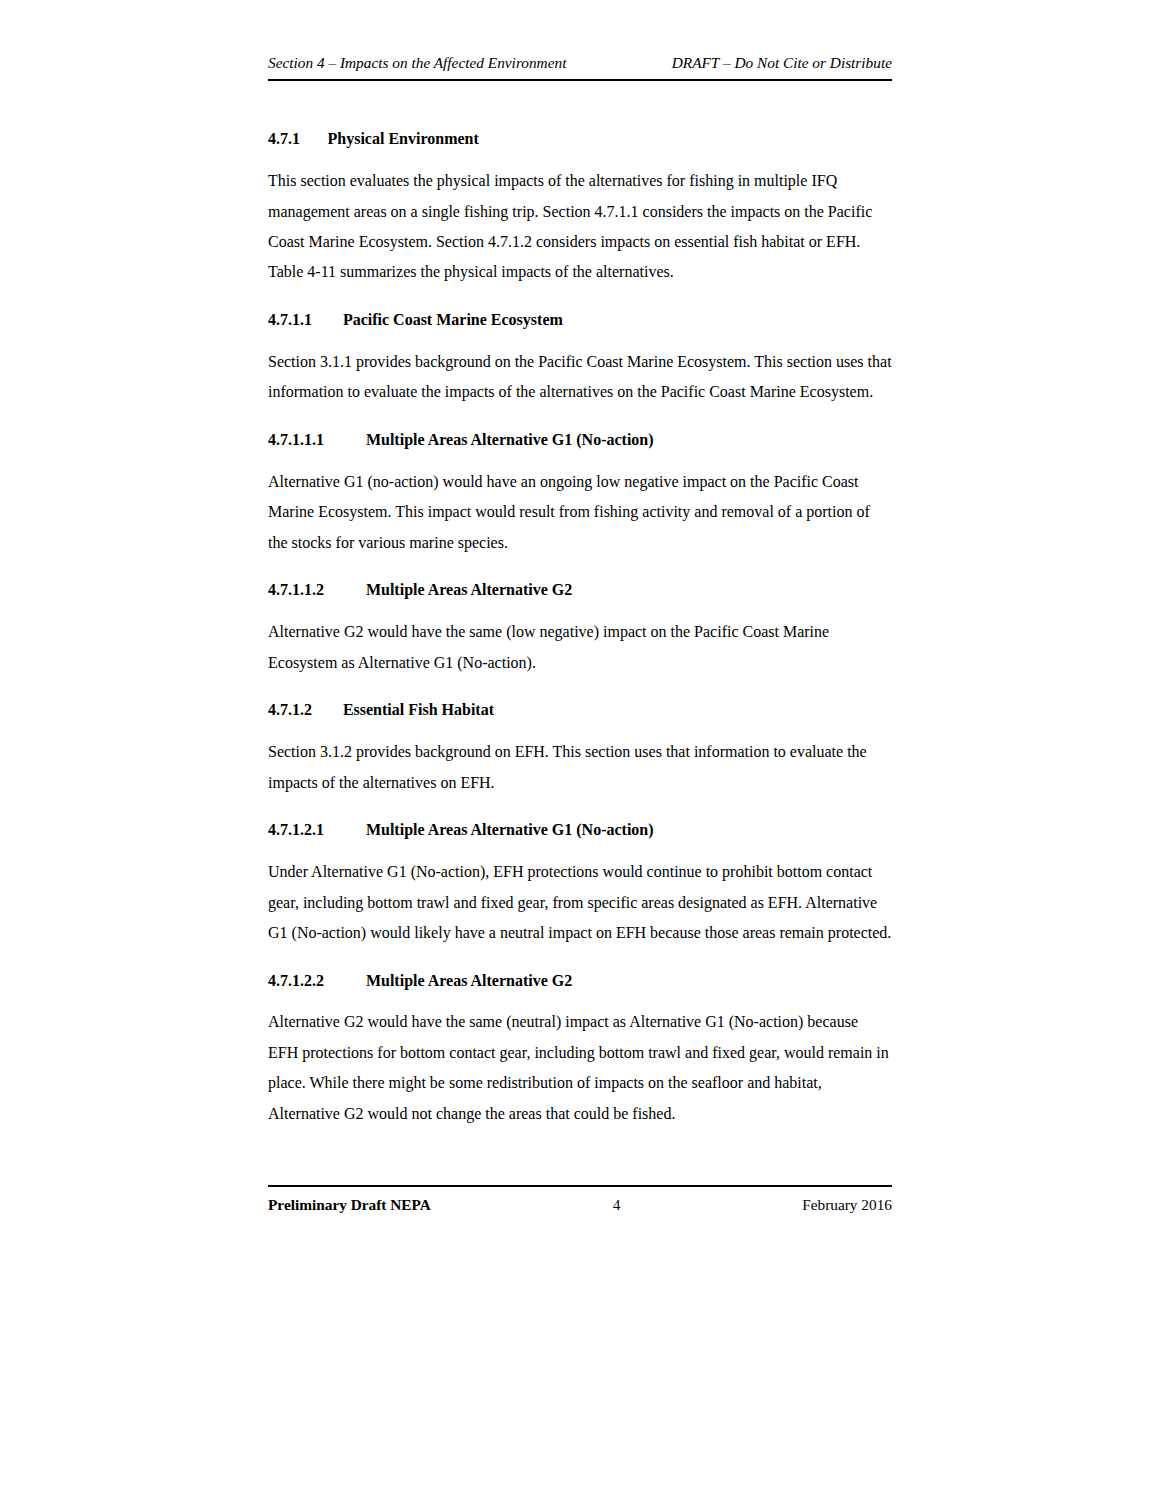Section 4 – Impacts on the Affected Environment DRAFT – Do Not Cite or Distribute
4.7.1 Physical Environment
This section evaluates the physical impacts of the alternatives for fishing in multiple IFQ management areas on a single fishing trip. Section 4.7.1.1 considers the impacts on the Pacific Coast Marine Ecosystem. Section 4.7.1.2 considers impacts on essential fish habitat or EFH. Table 4-11 summarizes the physical impacts of the alternatives.
4.7.1.1 Pacific Coast Marine Ecosystem
Section 3.1.1 provides background on the Pacific Coast Marine Ecosystem. This section uses that information to evaluate the impacts of the alternatives on the Pacific Coast Marine Ecosystem.
4.7.1.1.1 Multiple Areas Alternative G1 (No-action)
Alternative G1 (no-action) would have an ongoing low negative impact on the Pacific Coast Marine Ecosystem. This impact would result from fishing activity and removal of a portion of the stocks for various marine species.
4.7.1.1.2 Multiple Areas Alternative G2
Alternative G2 would have the same (low negative) impact on the Pacific Coast Marine Ecosystem as Alternative G1 (No-action).
4.7.1.2 Essential Fish Habitat
Section 3.1.2 provides background on EFH. This section uses that information to evaluate the impacts of the alternatives on EFH.
4.7.1.2.1 Multiple Areas Alternative G1 (No-action)
Under Alternative G1 (No-action), EFH protections would continue to prohibit bottom contact gear, including bottom trawl and fixed gear, from specific areas designated as EFH. Alternative G1 (No-action) would likely have a neutral impact on EFH because those areas remain protected.
4.7.1.2.2 Multiple Areas Alternative G2
Alternative G2 would have the same (neutral) impact as Alternative G1 (No-action) because EFH protections for bottom contact gear, including bottom trawl and fixed gear, would remain in place. While there might be some redistribution of impacts on the seafloor and habitat, Alternative G2 would not change the areas that could be fished.
Preliminary Draft NEPA 4 February 2016